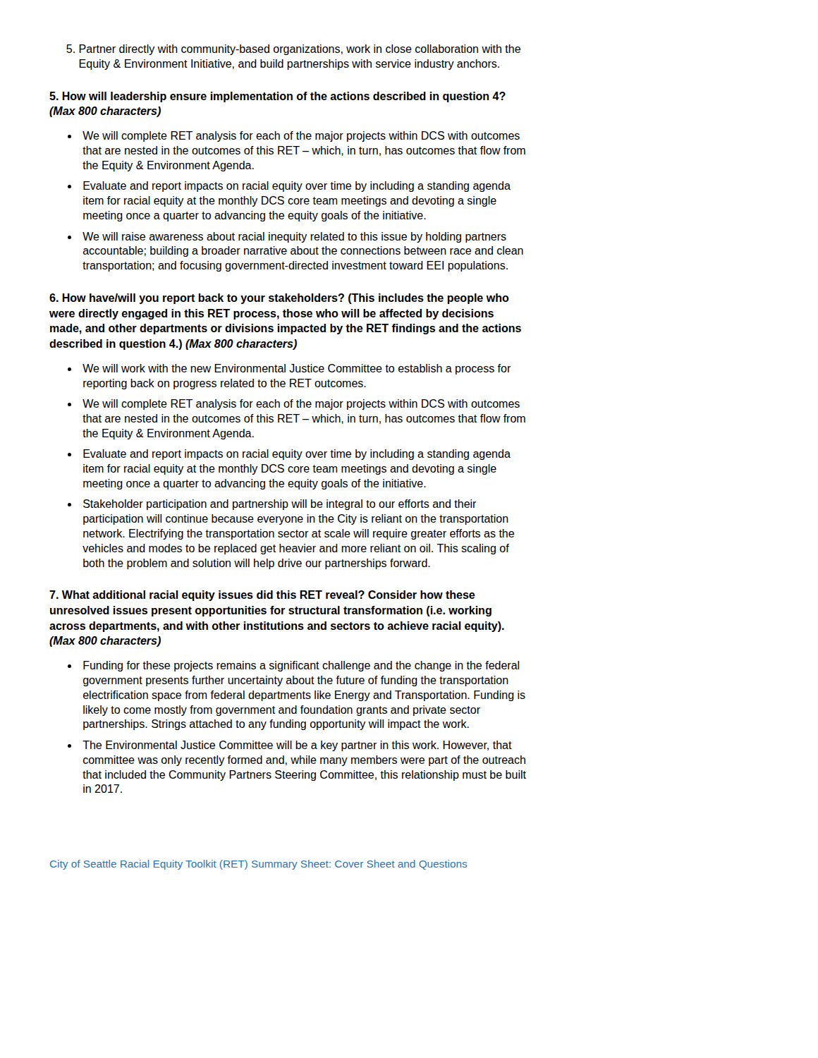Partner directly with community-based organizations, work in close collaboration with the Equity & Environment Initiative, and build partnerships with service industry anchors.
5. How will leadership ensure implementation of the actions described in question 4? (Max 800 characters)
We will complete RET analysis for each of the major projects within DCS with outcomes that are nested in the outcomes of this RET – which, in turn, has outcomes that flow from the Equity & Environment Agenda.
Evaluate and report impacts on racial equity over time by including a standing agenda item for racial equity at the monthly DCS core team meetings and devoting a single meeting once a quarter to advancing the equity goals of the initiative.
We will raise awareness about racial inequity related to this issue by holding partners accountable; building a broader narrative about the connections between race and clean transportation; and focusing government-directed investment toward EEI populations.
6. How have/will you report back to your stakeholders? (This includes the people who were directly engaged in this RET process, those who will be affected by decisions made, and other departments or divisions impacted by the RET findings and the actions described in question 4.) (Max 800 characters)
We will work with the new Environmental Justice Committee to establish a process for reporting back on progress related to the RET outcomes.
We will complete RET analysis for each of the major projects within DCS with outcomes that are nested in the outcomes of this RET – which, in turn, has outcomes that flow from the Equity & Environment Agenda.
Evaluate and report impacts on racial equity over time by including a standing agenda item for racial equity at the monthly DCS core team meetings and devoting a single meeting once a quarter to advancing the equity goals of the initiative.
Stakeholder participation and partnership will be integral to our efforts and their participation will continue because everyone in the City is reliant on the transportation network. Electrifying the transportation sector at scale will require greater efforts as the vehicles and modes to be replaced get heavier and more reliant on oil. This scaling of both the problem and solution will help drive our partnerships forward.
7. What additional racial equity issues did this RET reveal? Consider how these unresolved issues present opportunities for structural transformation (i.e. working across departments, and with other institutions and sectors to achieve racial equity). (Max 800 characters)
Funding for these projects remains a significant challenge and the change in the federal government presents further uncertainty about the future of funding the transportation electrification space from federal departments like Energy and Transportation. Funding is likely to come mostly from government and foundation grants and private sector partnerships. Strings attached to any funding opportunity will impact the work.
The Environmental Justice Committee will be a key partner in this work. However, that committee was only recently formed and, while many members were part of the outreach that included the Community Partners Steering Committee, this relationship must be built in 2017.
City of Seattle Racial Equity Toolkit (RET) Summary Sheet: Cover Sheet and Questions